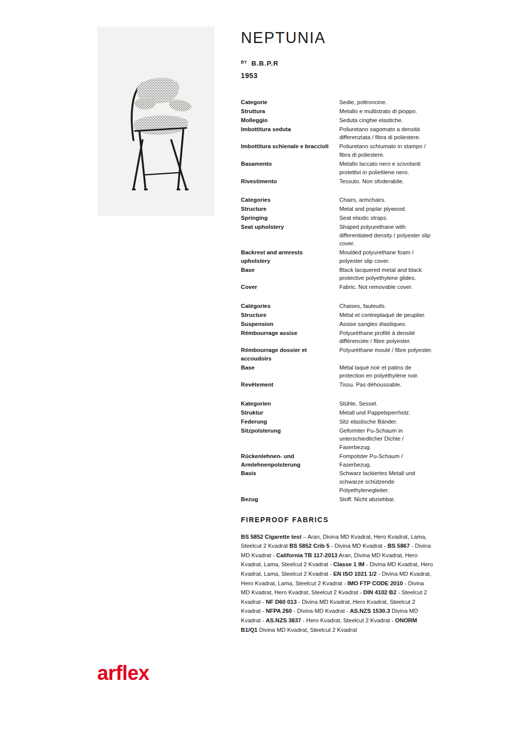NEPTUNIA
BYB.B.P.R
1953
| Categorie | Sedie, poltroncine. |
| Struttura | Metallo e multistrato di pioppo. |
| Molleggio | Seduta cinghie elastiche. |
| Imbottitura seduta | Poliuretano sagomato a densità differenziata / fibra di poliestere. |
| Imbottitura schienale e braccioli | Poliuretano schiumato in stampo / fibra di poliestere. |
| Basamento | Metallo laccato nero e scivolanti protettivi in polietilene nero. |
| Rivestimento | Tessuto. Non sfoderabile. |
| Categories | Chairs, armchairs. |
| Structure | Metal and poplar plywood. |
| Springing | Seat elastic straps. |
| Seat upholstery | Shaped polyurethane with differentiated density / polyester slip cover. |
| Backrest and armrests upholstery | Moulded polyurethane foam / polyester slip cover. |
| Base | Black lacquered metal and black protective polyethylene glides. |
| Cover | Fabric. Not removable cover. |
| Catégories | Chaises, fauteuils. |
| Structure | Métal et contreplaqué de peuplier. |
| Suspension | Assise sangles élastiques. |
| Rémbourrage assise | Polyuréthane profilé à densité différenciée / fibre polyester. |
| Rémbourrage dossier et accoudoirs | Polyuréthane moulé / fibre polyester. |
| Base | Métal laqué noir et patins de protection en polyéthylène noir. |
| Revêtement | Tissu. Pas déhoussable. |
| Kategorien | Stühle, Sessel. |
| Struktur | Metall und Pappelsperrholz. |
| Federung | Sitz elastische Bänder. |
| Sitzpolsterung | Geformter Pu-Schaum in unterschiedlicher Dichte / Faserbezug. |
| Rückenlehnen- und Armlehnenpolsterung | Fompolster Pu-Schaum / Faserbezug. |
| Basis | Schwarz lackiertes Metall und schwarze schützende Polyethylenegleiter. |
| Bezug | Stoff. Nicht abziehbar. |
FIREPROOF FABRICS
BS 5852 Cigarette test – Aran, Divina MD Kvadrat, Hero Kvadrat, Lama, Steelcut 2 Kvadrat BS 5852 Crib 5 - Divina MD Kvadrat - BS 5867 - Divina MD Kvadrat - California TB 117-2013 Aran, Divina MD Kvadrat, Hero Kvadrat, Lama, Steelcut 2 Kvadrat - Classe 1 IM - Divina MD Kvadrat, Hero Kvadrat, Lama, Steelcut 2 Kvadrat - EN ISO 1021 1/2 - Divina MD Kvadrat, Hero Kvadrat, Lama, Steelcut 2 Kvadrat - IMO FTP CODE 2010 - Divina MD Kvadrat, Hero Kvadrat, Steelcut 2 Kvadrat - DIN 4102 B2 - Steelcut 2 Kvadrat - NF D60 013 - Divina MD Kvadrat, Hero Kvadrat, Steelcut 2 Kvadrat - NFPA 260 - Divina MD Kvadrat - AS.NZS 1530.3 Divina MD Kvadrat - AS.NZS 3837 - Hero Kvadrat, Steelcut 2 Kvadrat - ONORM B1/Q1 Divina MD Kvadrat, Steelcut 2 Kvadrat
arflex